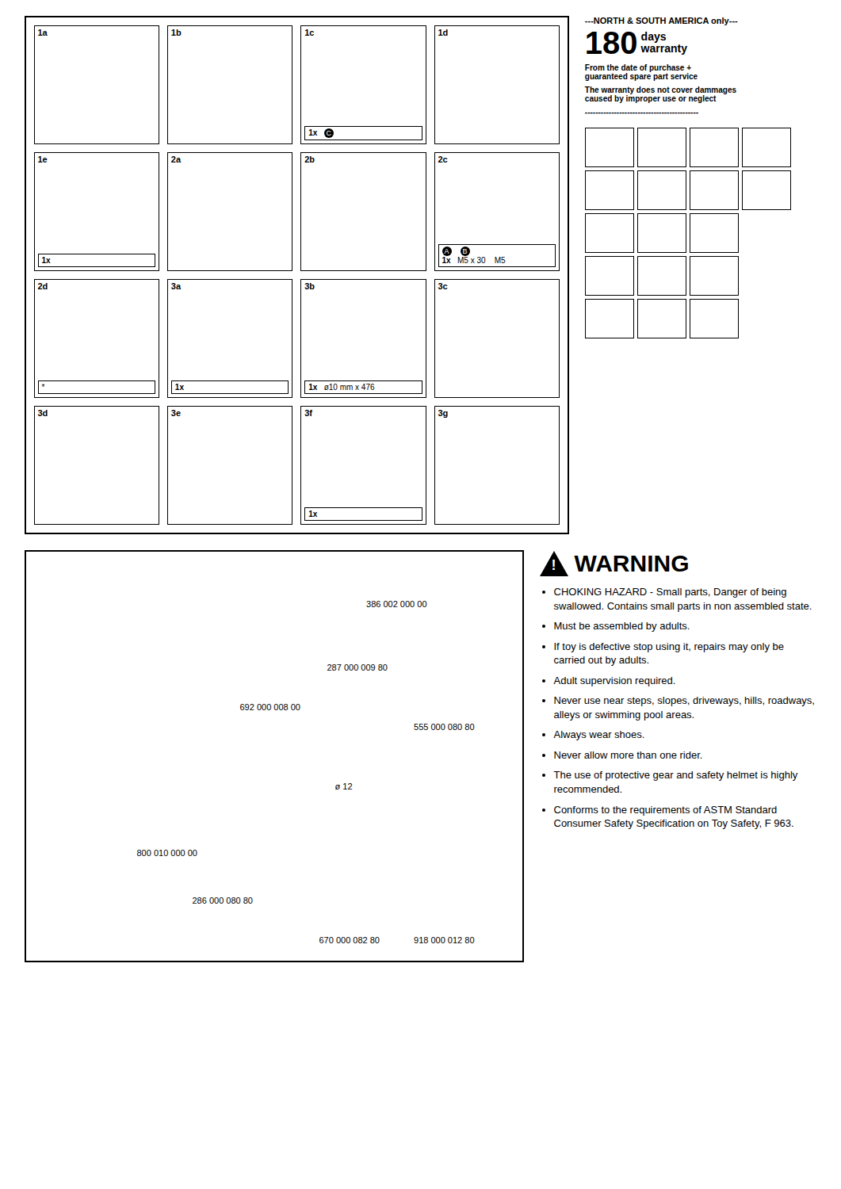1a
1b
1c
1x C
1d
1e
1x
2a
2b
2c
A B
1x M5 x 30 M5
2d
*
3a
1x
3b
1x ø10 mm x 476
3c
3d
3e
3f
1x
3g
---NORTH & SOUTH AMERICA only---
180 days
warranty
From the date of purchase +
guaranteed spare part service
The warranty does not cover dammages
caused by improper use or neglect
-------------------------------------------
386 002 000 00 287 000 009 80 692 000 008 00 555 000 080 80 ø 12 800 010 000 00 286 000 080 80 670 000 082 80 918 000 012 80
WARNING
CHOKING HAZARD - Small parts, Danger of being swallowed. Contains small parts in non assembled state.
Must be assembled by adults.
If toy is defective stop using it, repairs may only be carried out by adults.
Adult supervision required.
Never use near steps, slopes, driveways, hills, roadways, alleys or swimming pool areas.
Always wear shoes.
Never allow more than one rider.
The use of protective gear and safety helmet is highly recommended.
Conforms to the requirements of ASTM Standard Consumer Safety Specification on Toy Safety, F 963.